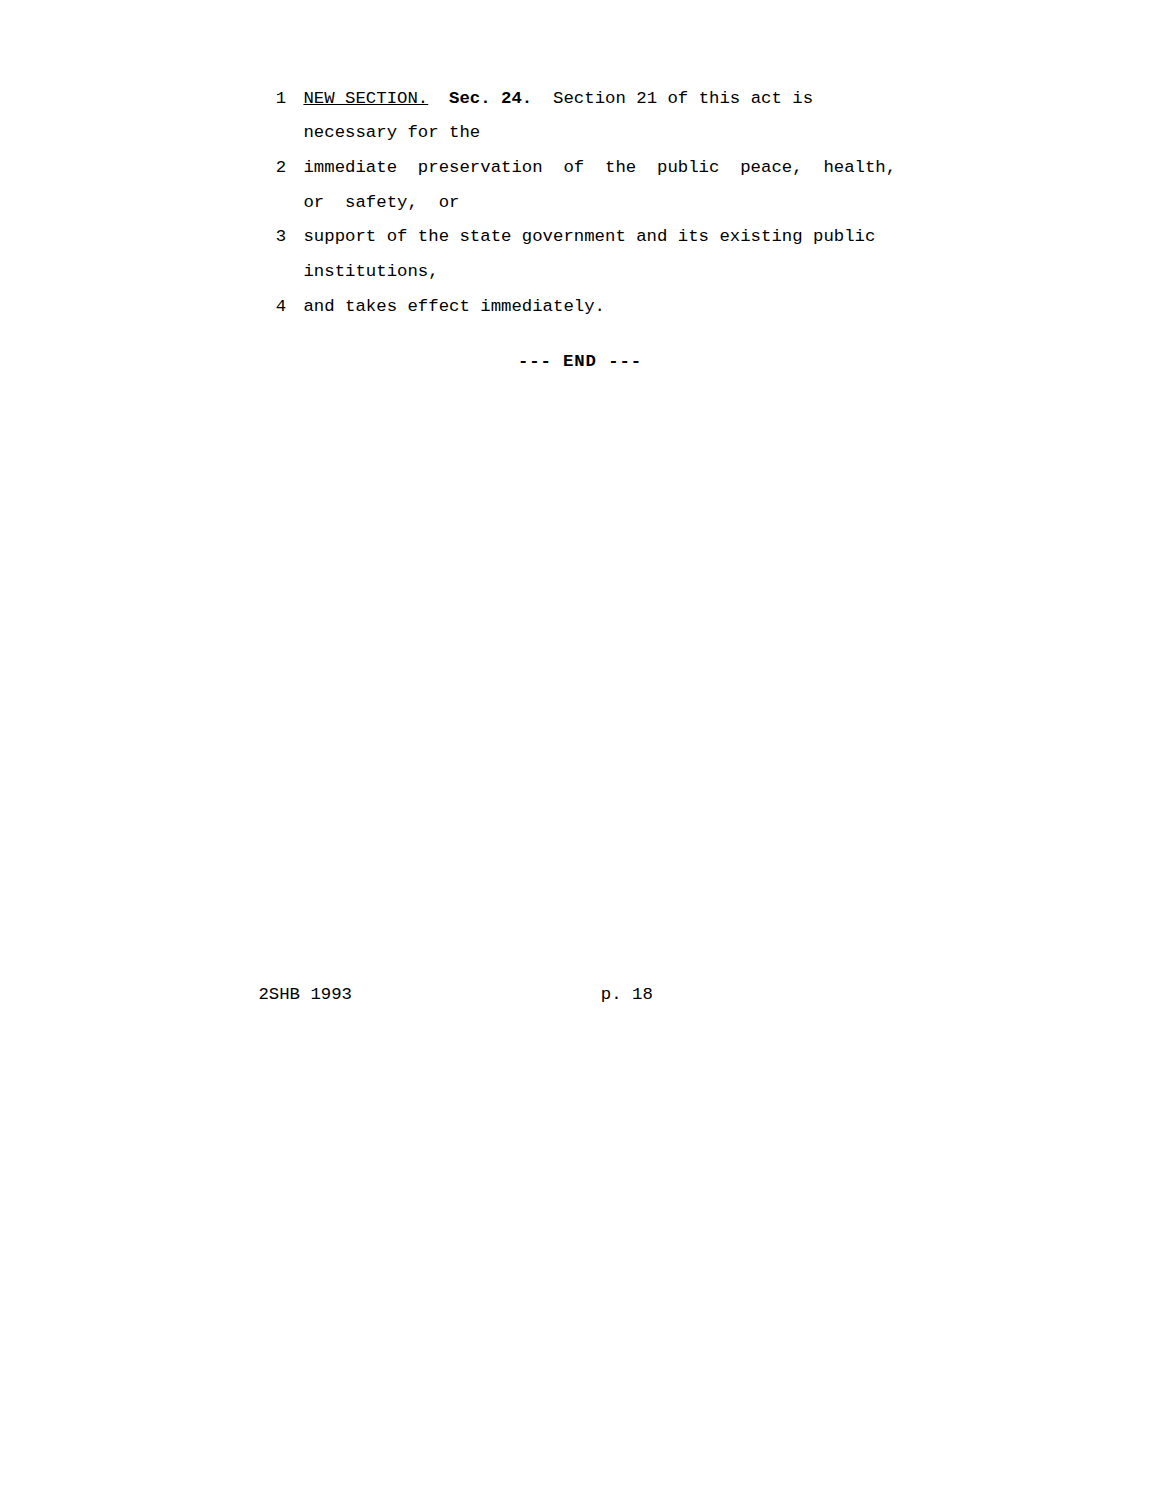NEW SECTION. Sec. 24. Section 21 of this act is necessary for the
immediate preservation of the public peace, health, or safety, or
support of the state government and its existing public institutions,
and takes effect immediately.
--- END ---
2SHB 1993
p. 18